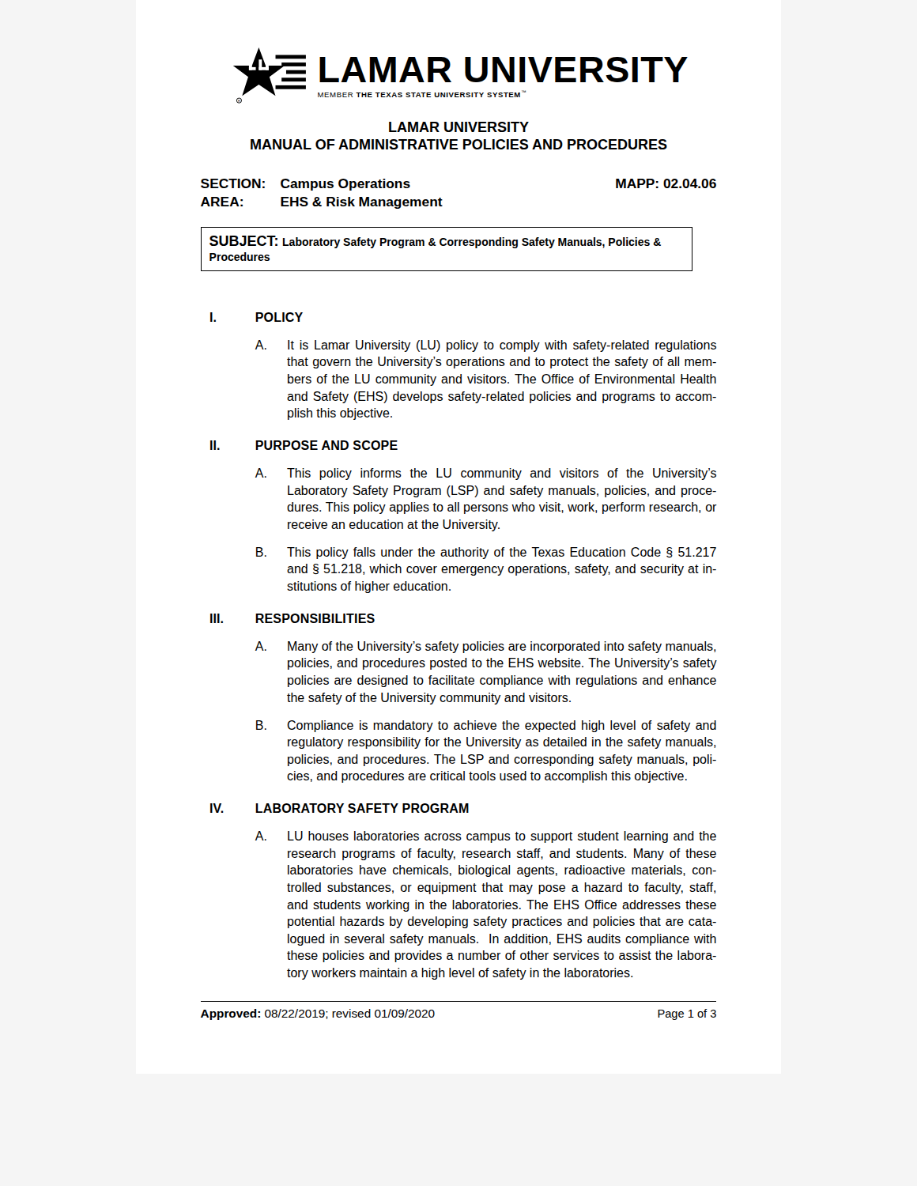R
LAMAR UNIVERSITY MEMBER THE TEXAS STATE UNIVERSITY SYSTEM™
LAMAR UNIVERSITY
MANUAL OF ADMINISTRATIVE POLICIES AND PROCEDURES
| SECTION: | Campus Operations | MAPP: 02.04.06 |
| AREA: | EHS & Risk Management | |
SUBJECT: Laboratory Safety Program & Corresponding Safety Manuals, Policies & Procedures
I.
POLICY
A.
It is Lamar University (LU) policy to comply with safety-related regulations that govern the University’s operations and to protect the safety of all members of the LU community and visitors. The Office of Environmental Health and Safety (EHS) develops safety-related policies and programs to accomplish this objective.
II.
PURPOSE AND SCOPE
A.
This policy informs the LU community and visitors of the University’s Laboratory Safety Program (LSP) and safety manuals, policies, and procedures. This policy applies to all persons who visit, work, perform research, or receive an education at the University.
B.
This policy falls under the authority of the Texas Education Code § 51.217 and § 51.218, which cover emergency operations, safety, and security at institutions of higher education.
III.
RESPONSIBILITIES
A.
Many of the University’s safety policies are incorporated into safety manuals, policies, and procedures posted to the EHS website. The University’s safety policies are designed to facilitate compliance with regulations and enhance the safety of the University community and visitors.
B.
Compliance is mandatory to achieve the expected high level of safety and regulatory responsibility for the University as detailed in the safety manuals, policies, and procedures. The LSP and corresponding safety manuals, policies, and procedures are critical tools used to accomplish this objective.
IV.
LABORATORY SAFETY PROGRAM
A.
LU houses laboratories across campus to support student learning and the research programs of faculty, research staff, and students. Many of these laboratories have chemicals, biological agents, radioactive materials, controlled substances, or equipment that may pose a hazard to faculty, staff, and students working in the laboratories. The EHS Office addresses these potential hazards by developing safety practices and policies that are catalogued in several safety manuals. In addition, EHS audits compliance with these policies and provides a number of other services to assist the laboratory workers maintain a high level of safety in the laboratories.
Approved: 08/22/2019; revised 01/09/2020
Page 1 of 3